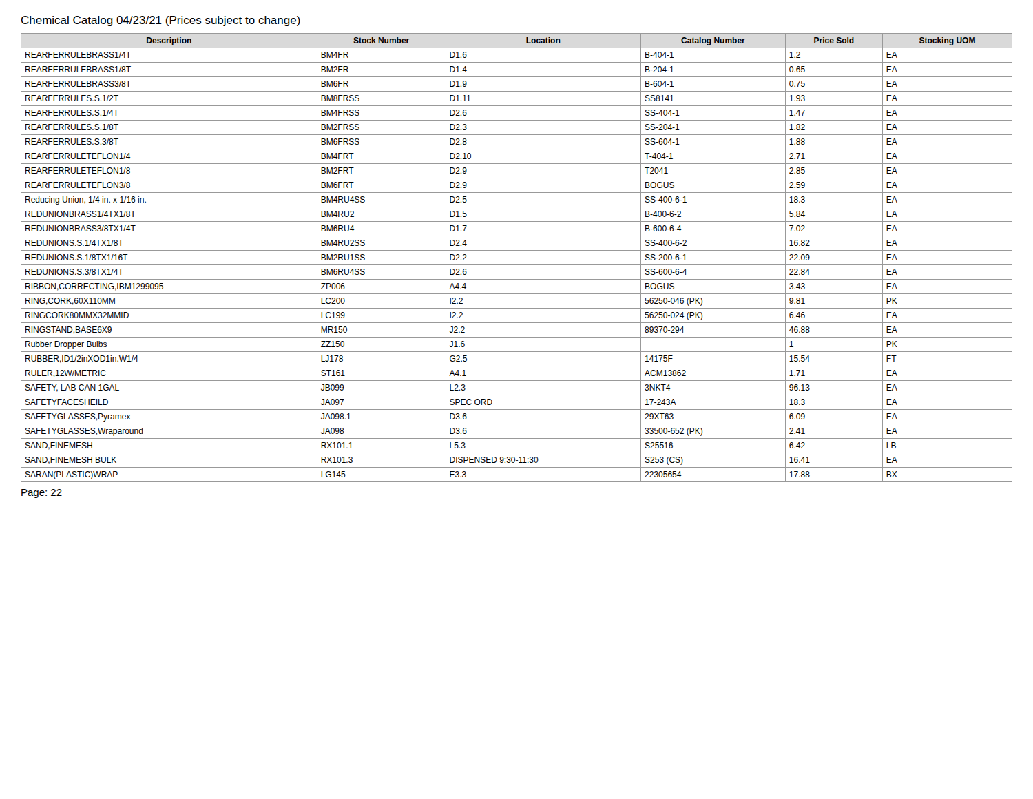Chemical Catalog 04/23/21 (Prices subject to change)
| Description | Stock Number | Location | Catalog Number | Price Sold | Stocking UOM |
| --- | --- | --- | --- | --- | --- |
| REARFERRULEBRASS1/4T | BM4FR | D1.6 | B-404-1 | 1.2 | EA |
| REARFERRULEBRASS1/8T | BM2FR | D1.4 | B-204-1 | 0.65 | EA |
| REARFERRULEBRASS3/8T | BM6FR | D1.9 | B-604-1 | 0.75 | EA |
| REARFERRULES.S.1/2T | BM8FRSS | D1.11 | SS8141 | 1.93 | EA |
| REARFERRULES.S.1/4T | BM4FRSS | D2.6 | SS-404-1 | 1.47 | EA |
| REARFERRULES.S.1/8T | BM2FRSS | D2.3 | SS-204-1 | 1.82 | EA |
| REARFERRULES.S.3/8T | BM6FRSS | D2.8 | SS-604-1 | 1.88 | EA |
| REARFERRULETEFLON1/4 | BM4FRT | D2.10 | T-404-1 | 2.71 | EA |
| REARFERRULETEFLON1/8 | BM2FRT | D2.9 | T2041 | 2.85 | EA |
| REARFERRULETEFLON3/8 | BM6FRT | D2.9 | BOGUS | 2.59 | EA |
| Reducing Union, 1/4 in. x 1/16 in. | BM4RU4SS | D2.5 | SS-400-6-1 | 18.3 | EA |
| REDUNIONBRASS1/4TX1/8T | BM4RU2 | D1.5 | B-400-6-2 | 5.84 | EA |
| REDUNIONBRASS3/8TX1/4T | BM6RU4 | D1.7 | B-600-6-4 | 7.02 | EA |
| REDUNIONS.S.1/4TX1/8T | BM4RU2SS | D2.4 | SS-400-6-2 | 16.82 | EA |
| REDUNIONS.S.1/8TX1/16T | BM2RU1SS | D2.2 | SS-200-6-1 | 22.09 | EA |
| REDUNIONS.S.3/8TX1/4T | BM6RU4SS | D2.6 | SS-600-6-4 | 22.84 | EA |
| RIBBON,CORRECTING,IBM1299095 | ZP006 | A4.4 | BOGUS | 3.43 | EA |
| RING,CORK,60X110MM | LC200 | I2.2 | 56250-046 (PK) | 9.81 | PK |
| RINGCORK80MMX32MMID | LC199 | I2.2 | 56250-024 (PK) | 6.46 | EA |
| RINGSTAND,BASE6X9 | MR150 | J2.2 | 89370-294 | 46.88 | EA |
| Rubber Dropper Bulbs | ZZ150 | J1.6 | | 1 | PK |
| RUBBER,ID1/2inXOD1in.W1/4 | LJ178 | G2.5 | 14175F | 15.54 | FT |
| RULER,12W/METRIC | ST161 | A4.1 | ACM13862 | 1.71 | EA |
| SAFETY, LAB CAN 1GAL | JB099 | L2.3 | 3NKT4 | 96.13 | EA |
| SAFETYFACESHEILD | JA097 | SPEC ORD | 17-243A | 18.3 | EA |
| SAFETYGLASSES,Pyramex | JA098.1 | D3.6 | 29XT63 | 6.09 | EA |
| SAFETYGLASSES,Wraparound | JA098 | D3.6 | 33500-652 (PK) | 2.41 | EA |
| SAND,FINEMESH | RX101.1 | L5.3 | S25516 | 6.42 | LB |
| SAND,FINEMESH BULK | RX101.3 | DISPENSED 9:30-11:30 | S253 (CS) | 16.41 | EA |
| SARAN(PLASTIC)WRAP | LG145 | E3.3 | 22305654 | 17.88 | BX |
Page: 22